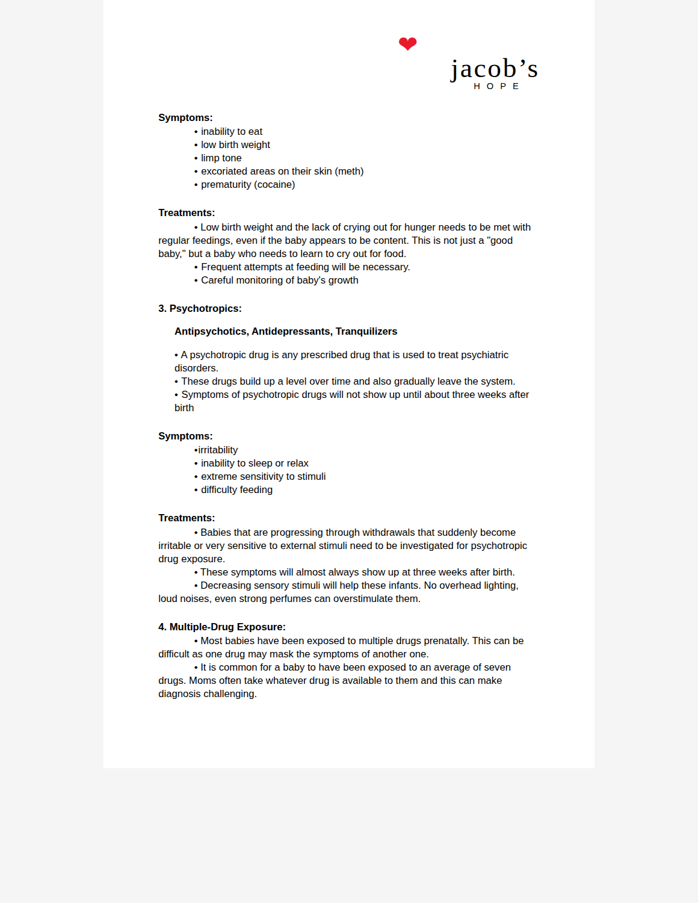❤ jacob’s Hope
Symptoms:
• inability to eat
• low birth weight
• limp tone
• excoriated areas on their skin (meth)
• prematurity (cocaine)
Treatments:
• Low birth weight and the lack of crying out for hunger needs to be met with regular feedings, even if the baby appears to be content. This is not just a "good baby," but a baby who needs to learn to cry out for food.
• Frequent attempts at feeding will be necessary.
• Careful monitoring of baby's growth
3. Psychotropics:
Antipsychotics, Antidepressants, Tranquilizers
• A psychotropic drug is any prescribed drug that is used to treat psychiatric disorders.
• These drugs build up a level over time and also gradually leave the system.
• Symptoms of psychotropic drugs will not show up until about three weeks after birth
Symptoms:
•irritability
• inability to sleep or relax
• extreme sensitivity to stimuli
• difficulty feeding
Treatments:
• Babies that are progressing through withdrawals that suddenly become irritable or very sensitive to external stimuli need to be investigated for psychotropic drug exposure.
• These symptoms will almost always show up at three weeks after birth.
• Decreasing sensory stimuli will help these infants. No overhead lighting, loud noises, even strong perfumes can overstimulate them.
4. Multiple-Drug Exposure:
• Most babies have been exposed to multiple drugs prenatally. This can be difficult as one drug may mask the symptoms of another one.
• It is common for a baby to have been exposed to an average of seven drugs. Moms often take whatever drug is available to them and this can make diagnosis challenging.